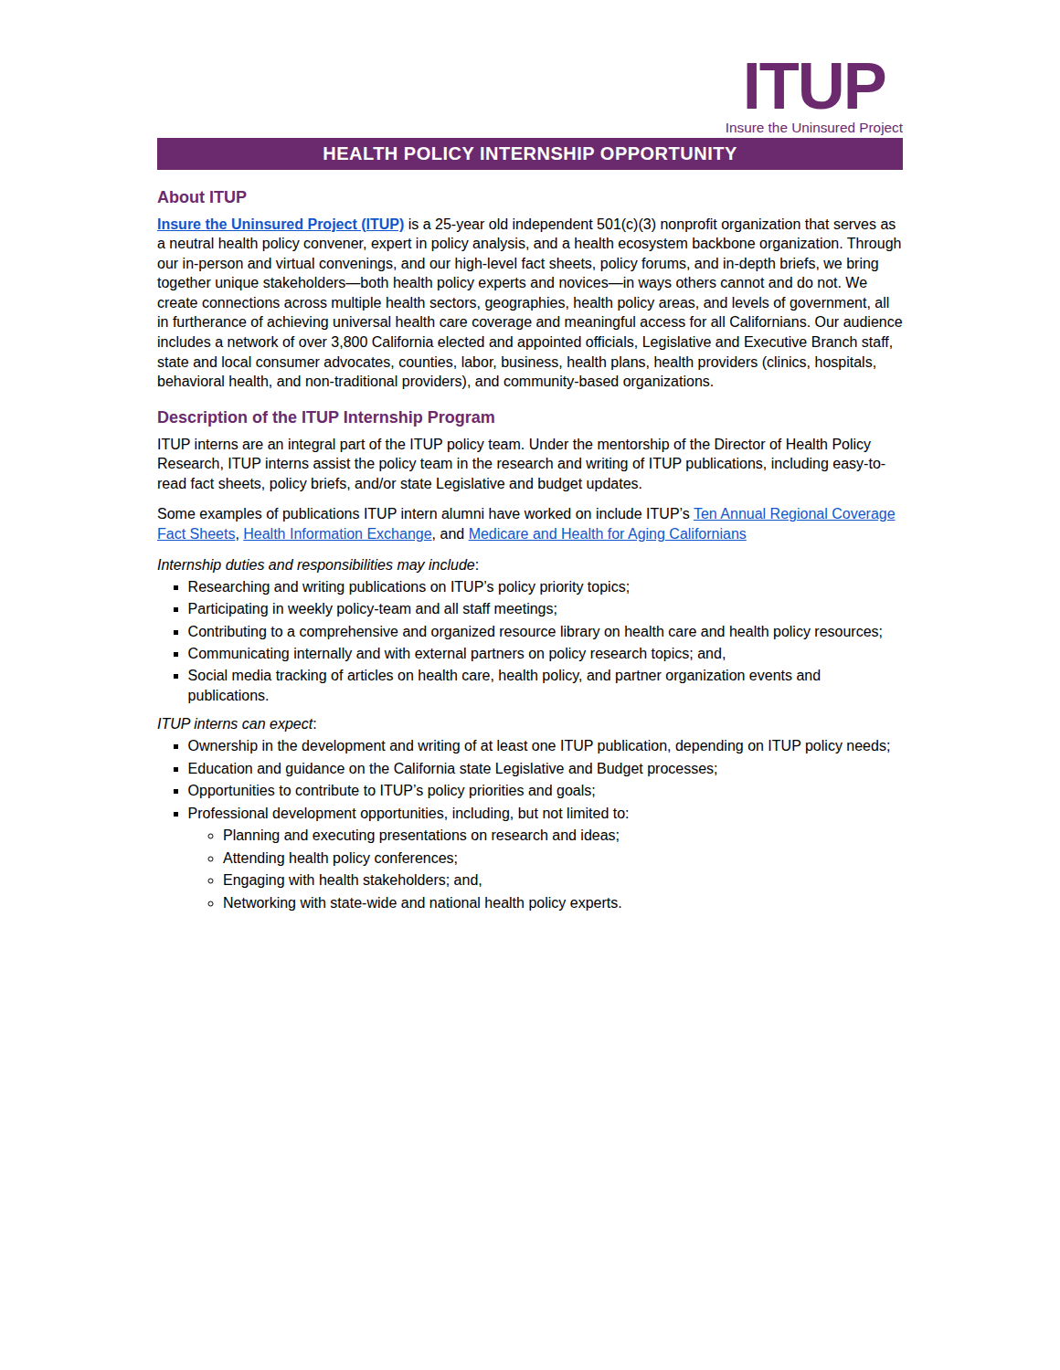ITUP Insure the Uninsured Project
HEALTH POLICY INTERNSHIP OPPORTUNITY
About ITUP
Insure the Uninsured Project (ITUP) is a 25-year old independent 501(c)(3) nonprofit organization that serves as a neutral health policy convener, expert in policy analysis, and a health ecosystem backbone organization. Through our in-person and virtual convenings, and our high-level fact sheets, policy forums, and in-depth briefs, we bring together unique stakeholders—both health policy experts and novices—in ways others cannot and do not. We create connections across multiple health sectors, geographies, health policy areas, and levels of government, all in furtherance of achieving universal health care coverage and meaningful access for all Californians. Our audience includes a network of over 3,800 California elected and appointed officials, Legislative and Executive Branch staff, state and local consumer advocates, counties, labor, business, health plans, health providers (clinics, hospitals, behavioral health, and non-traditional providers), and community-based organizations.
Description of the ITUP Internship Program
ITUP interns are an integral part of the ITUP policy team. Under the mentorship of the Director of Health Policy Research, ITUP interns assist the policy team in the research and writing of ITUP publications, including easy-to-read fact sheets, policy briefs, and/or state Legislative and budget updates.
Some examples of publications ITUP intern alumni have worked on include ITUP’s Ten Annual Regional Coverage Fact Sheets, Health Information Exchange, and Medicare and Health for Aging Californians
Internship duties and responsibilities may include:
Researching and writing publications on ITUP’s policy priority topics;
Participating in weekly policy-team and all staff meetings;
Contributing to a comprehensive and organized resource library on health care and health policy resources;
Communicating internally and with external partners on policy research topics; and,
Social media tracking of articles on health care, health policy, and partner organization events and publications.
ITUP interns can expect:
Ownership in the development and writing of at least one ITUP publication, depending on ITUP policy needs;
Education and guidance on the California state Legislative and Budget processes;
Opportunities to contribute to ITUP’s policy priorities and goals;
Professional development opportunities, including, but not limited to:
Planning and executing presentations on research and ideas;
Attending health policy conferences;
Engaging with health stakeholders; and,
Networking with state-wide and national health policy experts.